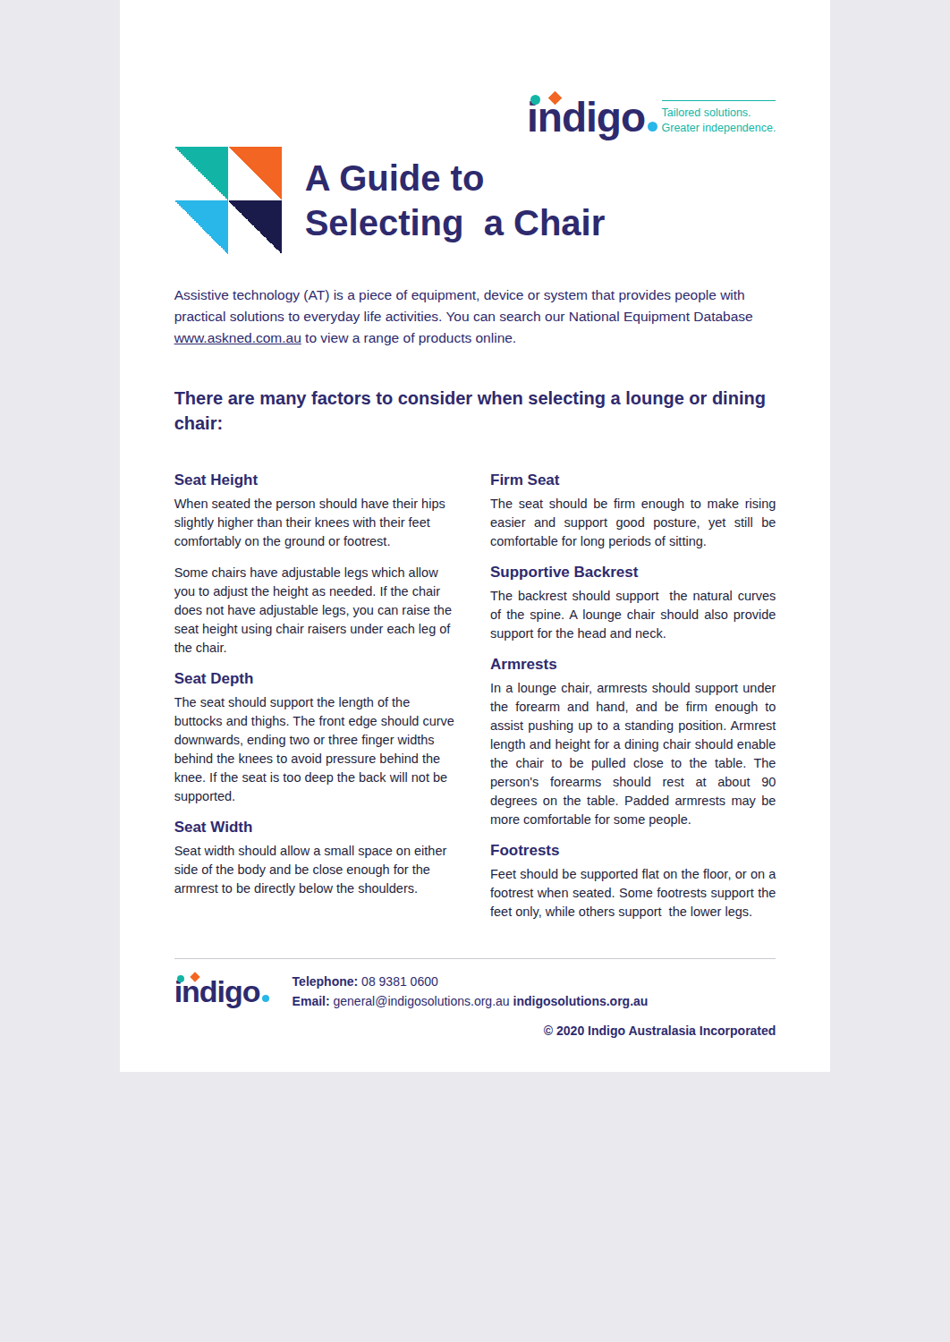indigo
Tailored solutions.
Greater independence.
A Guide to
Selecting a Chair
Assistive technology (AT) is a piece of equipment, device or system that provides people with practical solutions to everyday life activities. You can search our National Equipment Database www.askned.com.au to view a range of products online.
There are many factors to consider when selecting a lounge or dining chair:
Seat Height
When seated the person should have their hips slightly higher than their knees with their feet comfortably on the ground or footrest.
Some chairs have adjustable legs which allow you to adjust the height as needed. If the chair does not have adjustable legs, you can raise the seat height using chair raisers under each leg of the chair.
Seat Depth
The seat should support the length of the buttocks and thighs. The front edge should curve downwards, ending two or three finger widths behind the knees to avoid pressure behind the knee. If the seat is too deep the back will not be supported.
Seat Width
Seat width should allow a small space on either side of the body and be close enough for the armrest to be directly below the shoulders.
Firm Seat
The seat should be firm enough to make rising easier and support good posture, yet still be comfortable for long periods of sitting.
Supportive Backrest
The backrest should support the natural curves of the spine. A lounge chair should also provide support for the head and neck.
Armrests
In a lounge chair, armrests should support under the forearm and hand, and be firm enough to assist pushing up to a standing position. Armrest length and height for a dining chair should enable the chair to be pulled close to the table. The person's forearms should rest at about 90 degrees on the table. Padded armrests may be more comfortable for some people.
Footrests
Feet should be supported flat on the floor, or on a footrest when seated. Some footrests support the feet only, while others support the lower legs.
indigo
Telephone: 08 9381 0600
Email: general@indigosolutions.org.au indigosolutions.org.au
© 2020 Indigo Australasia Incorporated